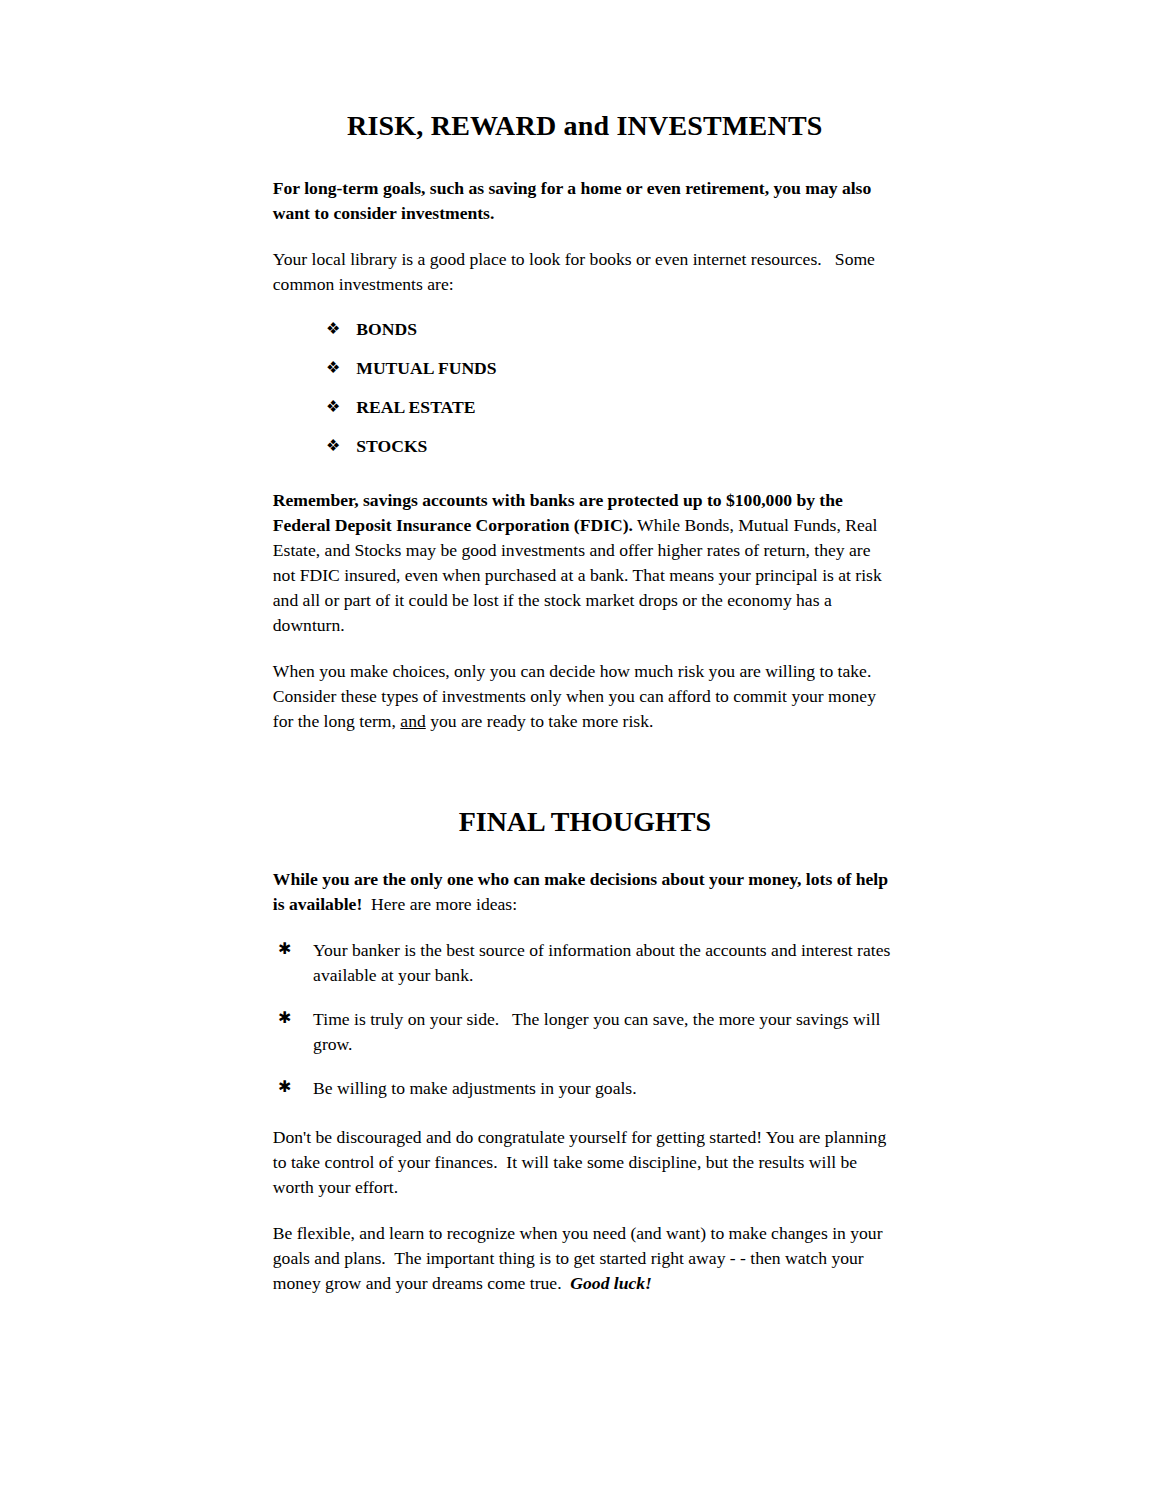RISK, REWARD and INVESTMENTS
For long-term goals, such as saving for a home or even retirement, you may also want to consider investments.
Your local library is a good place to look for books or even internet resources. Some common investments are:
BONDS
MUTUAL FUNDS
REAL ESTATE
STOCKS
Remember, savings accounts with banks are protected up to $100,000 by the Federal Deposit Insurance Corporation (FDIC). While Bonds, Mutual Funds, Real Estate, and Stocks may be good investments and offer higher rates of return, they are not FDIC insured, even when purchased at a bank. That means your principal is at risk and all or part of it could be lost if the stock market drops or the economy has a downturn.
When you make choices, only you can decide how much risk you are willing to take. Consider these types of investments only when you can afford to commit your money for the long term, and you are ready to take more risk.
FINAL THOUGHTS
While you are the only one who can make decisions about your money, lots of help is available! Here are more ideas:
Your banker is the best source of information about the accounts and interest rates available at your bank.
Time is truly on your side. The longer you can save, the more your savings will grow.
Be willing to make adjustments in your goals.
Don't be discouraged and do congratulate yourself for getting started! You are planning to take control of your finances. It will take some discipline, but the results will be worth your effort.
Be flexible, and learn to recognize when you need (and want) to make changes in your goals and plans. The important thing is to get started right away - - then watch your money grow and your dreams come true. Good luck!